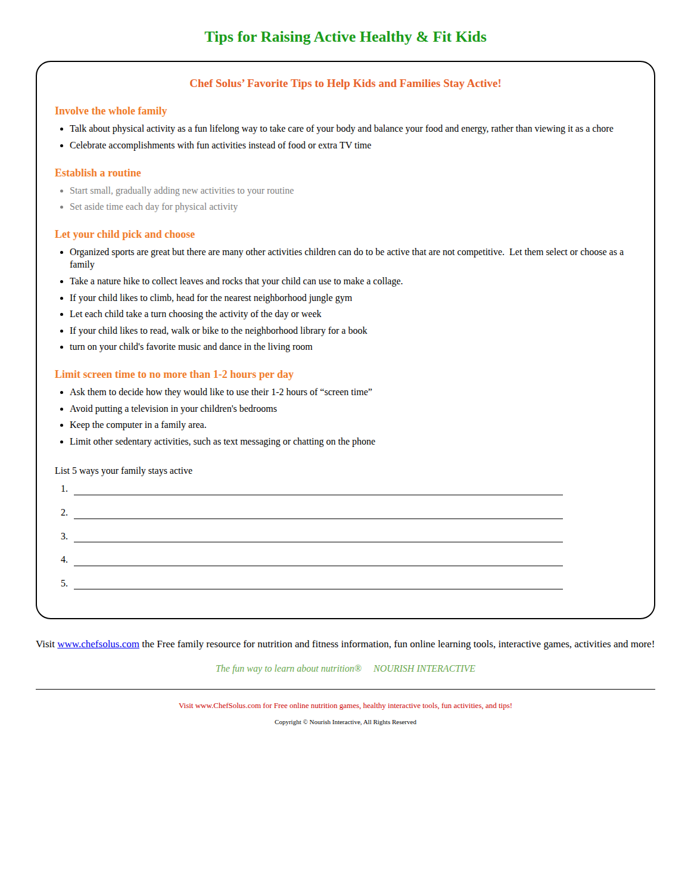Tips for Raising Active Healthy & Fit Kids
Chef Solus’ Favorite Tips to Help Kids and Families Stay Active!
Involve the whole family
Talk about physical activity as a fun lifelong way to take care of your body and balance your food and energy, rather than viewing it as a chore
Celebrate accomplishments with fun activities instead of food or extra TV time
Establish a routine
Start small, gradually adding new activities to your routine
Set aside time each day for physical activity
Let your child pick and choose
Organized sports are great but there are many other activities children can do to be active that are not competitive. Let them select or choose as a family
Take a nature hike to collect leaves and rocks that your child can use to make a collage.
If your child likes to climb, head for the nearest neighborhood jungle gym
Let each child take a turn choosing the activity of the day or week
If your child likes to read, walk or bike to the neighborhood library for a book
turn on your child's favorite music and dance in the living room
Limit screen time to no more than 1-2 hours per day
Ask them to decide how they would like to use their 1-2 hours of “screen time”
Avoid putting a television in your children's bedrooms
Keep the computer in a family area.
Limit other sedentary activities, such as text messaging or chatting on the phone
List 5 ways your family stays active
1.
2.
3.
4.
5.
Visit www.chefsolus.com the Free family resource for nutrition and fitness information, fun online learning tools, interactive games, activities and more!
The fun way to learn about nutrition® NOURISH INTERACTIVE
Visit www.ChefSolus.com for Free online nutrition games, healthy interactive tools, fun activities, and tips!
Copyright © Nourish Interactive, All Rights Reserved